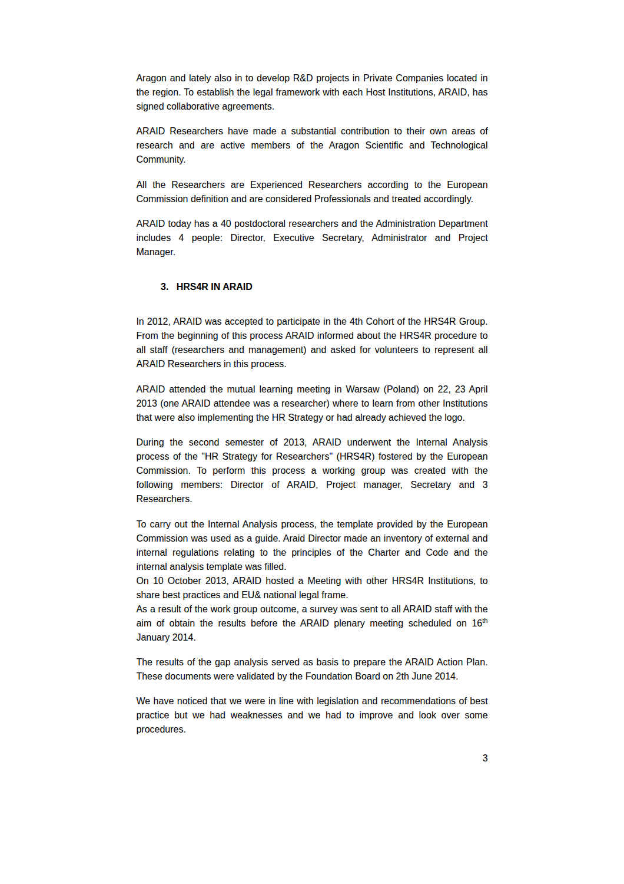Aragon and lately also in to develop R&D projects in Private Companies located in the region. To establish the legal framework with each Host Institutions, ARAID, has signed collaborative agreements.
ARAID Researchers have made a substantial contribution to their own areas of research and are active members of the Aragon Scientific and Technological Community.
All the Researchers are Experienced Researchers according to the European Commission definition and are considered Professionals and treated accordingly.
ARAID today has a 40 postdoctoral researchers and the Administration Department includes 4 people: Director, Executive Secretary, Administrator and Project Manager.
3. HRS4R IN ARAID
In 2012, ARAID was accepted to participate in the 4th Cohort of the HRS4R Group. From the beginning of this process ARAID informed about the HRS4R procedure to all staff (researchers and management) and asked for volunteers to represent all ARAID Researchers in this process.
ARAID attended the mutual learning meeting in Warsaw (Poland) on 22, 23 April 2013 (one ARAID attendee was a researcher) where to learn from other Institutions that were also implementing the HR Strategy or had already achieved the logo.
During the second semester of 2013, ARAID underwent the Internal Analysis process of the "HR Strategy for Researchers" (HRS4R) fostered by the European Commission. To perform this process a working group was created with the following members: Director of ARAID, Project manager, Secretary and 3 Researchers.
To carry out the Internal Analysis process, the template provided by the European Commission was used as a guide. Araid Director made an inventory of external and internal regulations relating to the principles of the Charter and Code and the internal analysis template was filled.
On 10 October 2013, ARAID hosted a Meeting with other HRS4R Institutions, to share best practices and EU& national legal frame.
As a result of the work group outcome, a survey was sent to all ARAID staff with the aim of obtain the results before the ARAID plenary meeting scheduled on 16th January 2014.
The results of the gap analysis served as basis to prepare the ARAID Action Plan. These documents were validated by the Foundation Board on 2th June 2014.
We have noticed that we were in line with legislation and recommendations of best practice but we had weaknesses and we had to improve and look over some procedures.
3